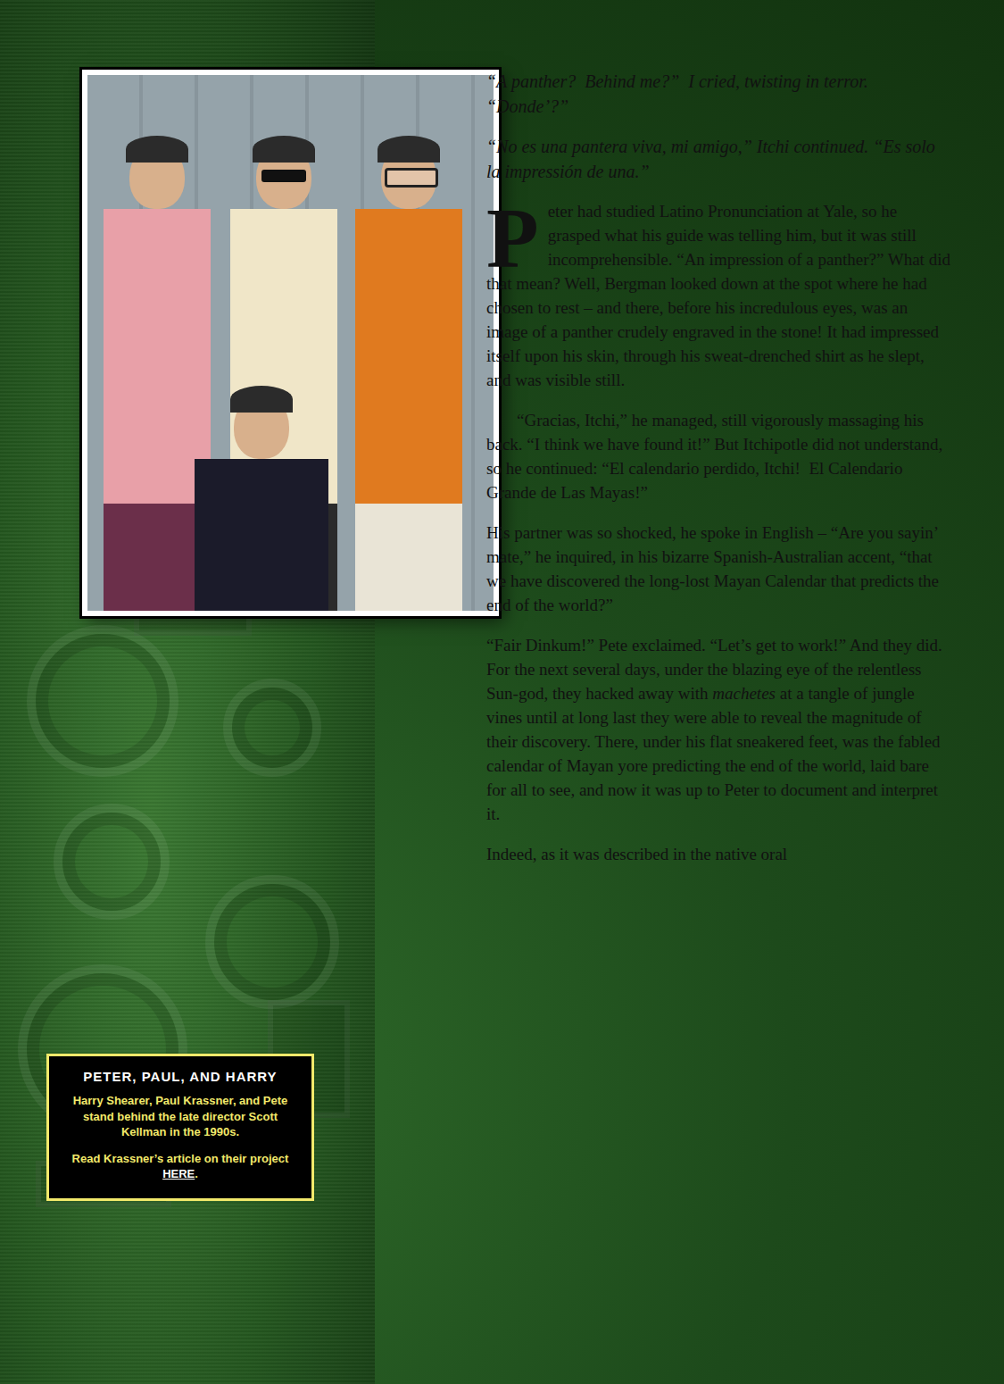Peter, Paul, and Harry
Harry Shearer, Paul Krassner, and Pete stand behind the late director Scott Kellman in the 1990s.
Read Krassner’s article on their project HERE.
“A panther? Behind me?” I cried, twisting in terror. “Donde’?”
“No es una pantera viva, mi amigo,” Itchi continued. “Es solo la impressión de una.”
Peter had studied Latino Pronunciation at Yale, so he grasped what his guide was telling him, but it was still incomprehensible. “An impression of a panther?” What did that mean? Well, Bergman looked down at the spot where he had chosen to rest – and there, before his incredulous eyes, was an image of a panther crudely engraved in the stone! It had impressed itself upon his skin, through his sweat-drenched shirt as he slept, and was visible still.
“Gracias, Itchi,” he managed, still vigorously massaging his back. “I think we have found it!” But Itchipotle did not understand, so he continued: “El calendario perdido, Itchi! El Calendario Grande de Las Mayas!”
His partner was so shocked, he spoke in English – “Are you sayin’ mate,” he inquired, in his bizarre Spanish-Australian accent, “that we have discovered the long-lost Mayan Calendar that predicts the end of the world?”
“Fair Dinkum!” Pete exclaimed. “Let’s get to work!” And they did. For the next several days, under the blazing eye of the relentless Sun-god, they hacked away with machetes at a tangle of jungle vines until at long last they were able to reveal the magnitude of their discovery. There, under his flat sneakered feet, was the fabled calendar of Mayan yore predicting the end of the world, laid bare for all to see, and now it was up to Peter to document and interpret it.
Indeed, as it was described in the native oral